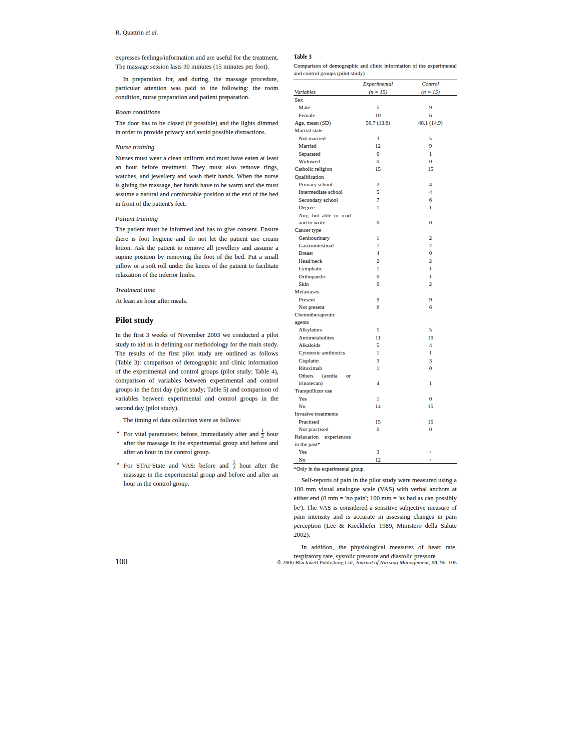R. Quattrin et al.
expresses feelings/information and are useful for the treatment. The massage session lasts 30 minutes (15 minutes per foot).
In preparation for, and during, the massage procedure, particular attention was paid to the following: the room condition, nurse preparation and patient preparation.
Room conditions
The door has to be closed (if possible) and the lights dimmed in order to provide privacy and avoid possible distractions.
Nurse training
Nurses must wear a clean uniform and must have eaten at least an hour before treatment. They must also remove rings, watches, and jewellery and wash their hands. When the nurse is giving the massage, her hands have to be warm and she must assume a natural and comfortable position at the end of the bed in front of the patient's feet.
Patient training
The patient must be informed and has to give consent. Ensure there is foot hygiene and do not let the patient use cream lotion. Ask the patient to remove all jewellery and assume a supine position by removing the foot of the bed. Put a small pillow or a soft roll under the knees of the patient to facilitate relaxation of the inferior limbs.
Treatment time
At least an hour after meals.
Pilot study
In the first 3 weeks of November 2003 we conducted a pilot study to aid us in defining our methodology for the main study. The results of the first pilot study are outlined as follows (Table 3): comparison of demographic and clinic information of the experimental and control groups (pilot study; Table 4), comparison of variables between experimental and control groups in the first day (pilot study; Table 5) and comparison of variables between experimental and control groups in the second day (pilot study).
The timing of data collection were as follows:
For vital parameters: before, immediately after and 12 hour after the massage in the experimental group and before and after an hour in the control group.
For STAI-State and VAS: before and 12 hour after the massage in the experimental group and before and after an hour in the control group.
Table 3
Comparison of demographic and clinic information of the experimental and control groups (pilot study)
| | Experimental | Control |
| Variables | (n = 15) | (n = 15) |
| Sex | | |
| Male | 5 | 9 |
| Female | 10 | 6 |
| Age, mean (SD) | 50.7 (13.8) | 48.1 (14.9) |
| Marital state | | |
| Not married | 3 | 5 |
| Married | 12 | 9 |
| Separated | 0 | 1 |
| Widowed | 0 | 0 |
| Catholic religion | 15 | 15 |
| Qualification | | |
| Primary school | 2 | 4 |
| Intermediate school | 5 | 4 |
| Secondary school | 7 | 6 |
| Degree | 1 | 1 |
| Any, but able to read and to write | 0 | 0 |
| Cancer type | | |
| Genitourinary | 1 | 2 |
| Gastrointestinal | 7 | 7 |
| Breast | 4 | 0 |
| Head/neck | 2 | 2 |
| Lymphatic | 1 | 1 |
| Orthopaedic | 0 | 1 |
| Skin | 0 | 2 |
| Metastases | | |
| Present | 9 | 9 |
| Not present | 6 | 6 |
| Chemotherapeutic agents | | |
| Alkylators | 5 | 5 |
| Antimetabolites | 11 | 10 |
| Alkaloids | 5 | 4 |
| Cytotoxic antibiotics | 1 | 1 |
| Cisplatin | 3 | 3 |
| Rituximab | 1 | 0 |
| Others (aredia or irinotecan) | 4 | 1 |
| Tranquillizer use | | |
| Yes | 1 | 0 |
| No | 14 | 15 |
| Invasive treatments | | |
| Practised | 15 | 15 |
| Not practised | 0 | 0 |
| Relaxation experiences in the past* | | |
| Yes | 3 | / |
| No | 12 | / |
*Only in the experimental group.
Self-reports of pain in the pilot study were measured using a 100 mm visual analogue scale (VAS) with verbal anchors at either end (0 mm = 'no pain'; 100 mm = 'as bad as can possibly be'). The VAS is considered a sensitive subjective measure of pain intensity and is accurate in assessing changes in pain perception (Lee & Kieckhefer 1989, Ministero della Salute 2002).
In addition, the physiological measures of heart rate, respiratory rate, systolic pressure and diastolic pressure
100
© 2006 Blackwell Publishing Ltd, Journal of Nursing Management, 14, 96–105